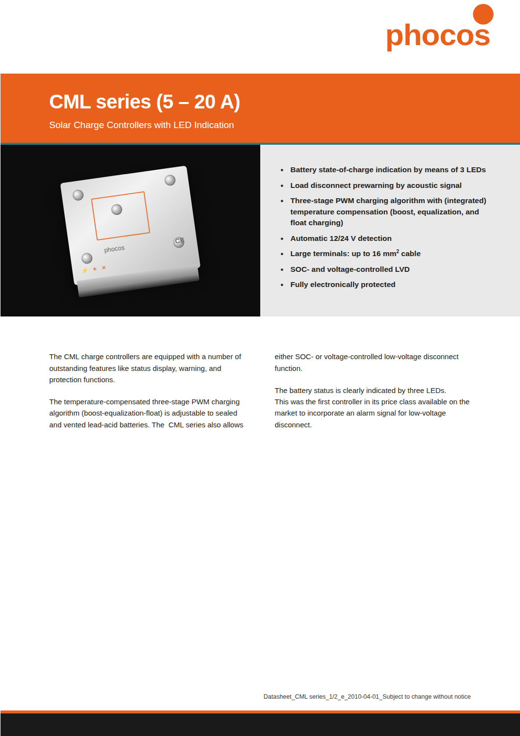phocos
CML series (5 – 20 A)
Solar Charge Controllers with LED Indication
phocos
CE
⚡ ☀ ✕
Battery state-of-charge indication by means of 3 LEDs
Load disconnect prewarning by acoustic signal
Three-stage PWM charging algorithm with (integrated) temperature compensation (boost, equalization, and float charging)
Automatic 12/24 V detection
Large terminals: up to 16 mm2 cable
SOC- and voltage-controlled LVD
Fully electronically protected
The CML charge controllers are equipped with a number of outstanding features like status display, warning, and protection functions.
The temperature-compensated three-stage PWM charging algorithm (boost-equalization-float) is adjustable to sealed and vented lead-acid batteries. The CML series also allows
either SOC- or voltage-controlled low-voltage disconnect function.
The battery status is clearly indicated by three LEDs.
This was the first controller in its price class available on the market to incorporate an alarm signal for low-voltage disconnect.
Datasheet_CML series_1/2_e_2010-04-01_Subject to change without notice